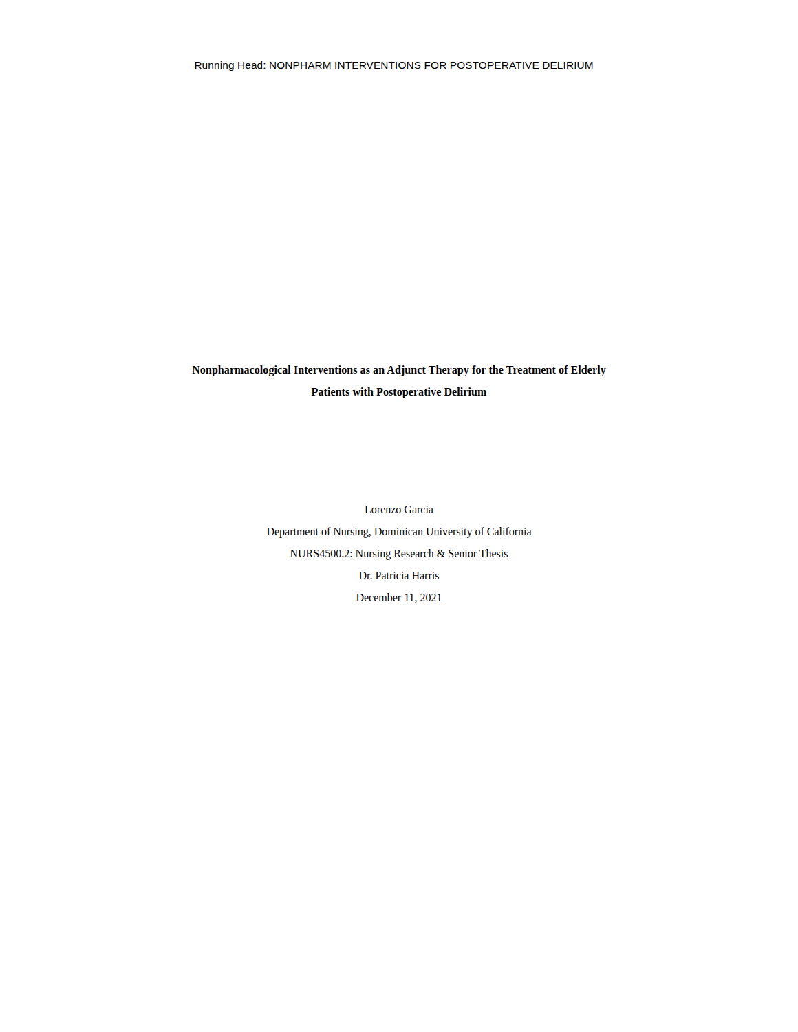Running Head: NONPHARM INTERVENTIONS FOR POSTOPERATIVE DELIRIUM
Nonpharmacological Interventions as an Adjunct Therapy for the Treatment of Elderly Patients with Postoperative Delirium
Lorenzo Garcia
Department of Nursing, Dominican University of California
NURS4500.2: Nursing Research & Senior Thesis
Dr. Patricia Harris
December 11, 2021